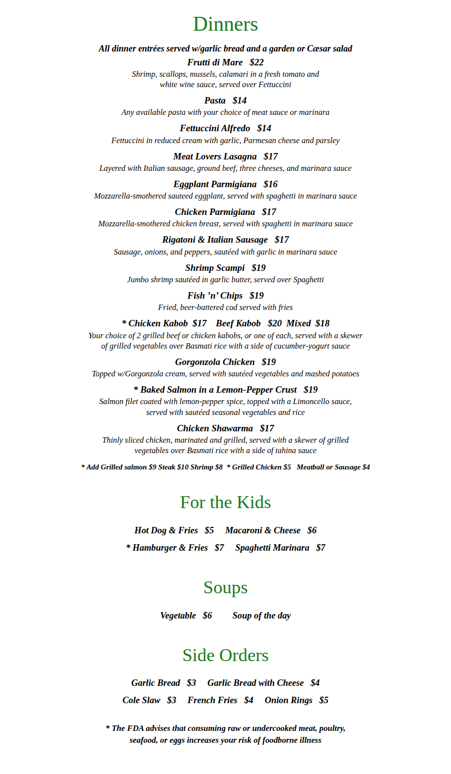Dinners
All dinner entrées served w/garlic bread and a garden or Cæsar salad
Frutti di Mare $22 Shrimp, scallops, mussels, calamari in a fresh tomato and
white wine sauce, served over Fettuccini
Pasta $14 Any available pasta with your choice of meat sauce or marinara
Fettuccini Alfredo $14 Fettuccini in reduced cream with garlic, Parmesan cheese and parsley
Meat Lovers Lasagna $17 Layered with Italian sausage, ground beef, three cheeses, and marinara sauce
Eggplant Parmigiana $16 Mozzarella-smothered sauteed eggplant, served with spaghetti in marinara sauce
Chicken Parmigiana $17 Mozzarella-smothered chicken breast, served with spaghetti in marinara sauce
Rigatoni & Italian Sausage $17 Sausage, onions, and peppers, sautéed with garlic in marinara sauce
Shrimp Scampi $19 Jumbo shrimp sautéed in garlic butter, served over Spaghetti
Fish ’n’ Chips $19 Fried, beer-battered cod served with fries
* Chicken Kabob $17 Beef Kabob $20 Mixed $18 Your choice of 2 grilled beef or chicken kabobs, or one of each, served with a skewer
of grilled vegetables over Basmati rice with a side of cucumber-yogurt sauce
Gorgonzola Chicken $19 Topped w/Gorgonzola cream, served with sautéed vegetables and mashed potatoes
* Baked Salmon in a Lemon-Pepper Crust $19 Salmon filet coated with lemon-pepper spice, topped with a Limoncello sauce,
served with sautéed seasonal vegetables and rice
Chicken Shawarma $17 Thinly sliced chicken, marinated and grilled, served with a skewer of grilled
vegetables over Basmati rice with a side of tahina sauce
* Add Grilled salmon $9 Steak $10 Shrimp $8 * Grilled Chicken $5 Meatball or Sausage $4
For the Kids
Hot Dog & Fries $5 Macaroni & Cheese $6
* Hamburger & Fries $7 Spaghetti Marinara $7
Soups
Vegetable $6 Soup of the day
Side Orders
Garlic Bread $3 Garlic Bread with Cheese $4
Cole Slaw $3 French Fries $4 Onion Rings $5
* The FDA advises that consuming raw or undercooked meat, poultry,
seafood, or eggs increases your risk of foodborne illness